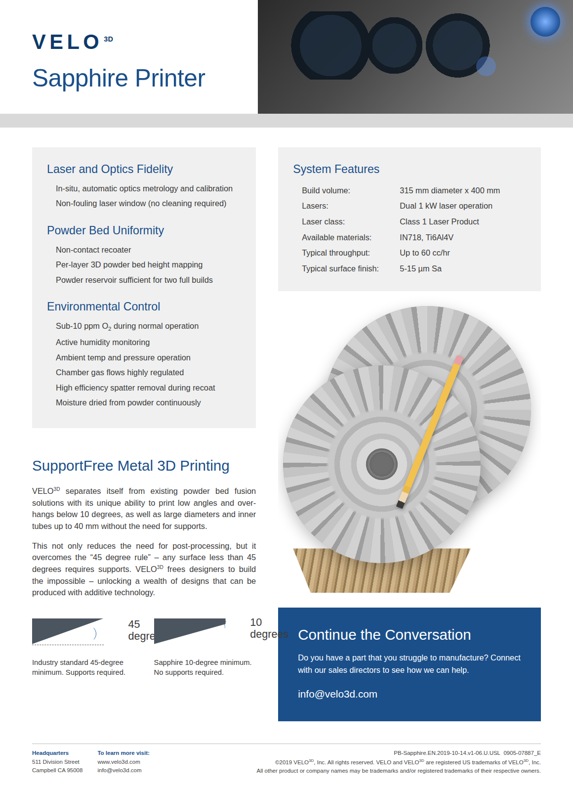VELO3D
Sapphire Printer
Laser and Optics Fidelity
In-situ, automatic optics metrology and calibration
Non-fouling laser window (no cleaning required)
Powder Bed Uniformity
Non-contact recoater
Per-layer 3D powder bed height mapping
Powder reservoir sufficient for two full builds
Environmental Control
Sub-10 ppm O2 during normal operation
Active humidity monitoring
Ambient temp and pressure operation
Chamber gas flows highly regulated
High efficiency spatter removal during recoat
Moisture dried from powder continuously
SupportFree Metal 3D Printing
VELO3D separates itself from existing powder bed fusion solutions with its unique ability to print low angles and over-hangs below 10 degrees, as well as large diameters and inner tubes up to 40 mm without the need for supports.
This not only reduces the need for post-processing, but it overcomes the “45 degree rule” – any surface less than 45 degrees requires supports. VELO3D frees designers to build the impossible – unlocking a wealth of designs that can be produced with additive technology.
45
degrees
Industry standard 45-degree minimum. Supports required.
10
degrees
Sapphire 10-degree minimum. No supports required.
System Features
| Build volume: | 315 mm diameter x 400 mm |
| Lasers: | Dual 1 kW laser operation |
| Laser class: | Class 1 Laser Product |
| Available materials: | IN718, Ti6Al4V |
| Typical throughput: | Up to 60 cc/hr |
| Typical surface finish: | 5-15 µm Sa |
Continue the Conversation
Do you have a part that you struggle to manufacture? Connect with our sales directors to see how we can help.
info@velo3d.com
Headquarters
511 Division Street
Campbell CA 95008
To learn more visit:
www.velo3d.com
info@velo3d.com
PB-Sapphire.EN.2019-10-14.v1-06.U.USL 0905-07887_E
©2019 VELO3D, Inc. All rights reserved. VELO and VELO3D are registered US trademarks of VELO3D, Inc.
All other product or company names may be trademarks and/or registered trademarks of their respective owners.